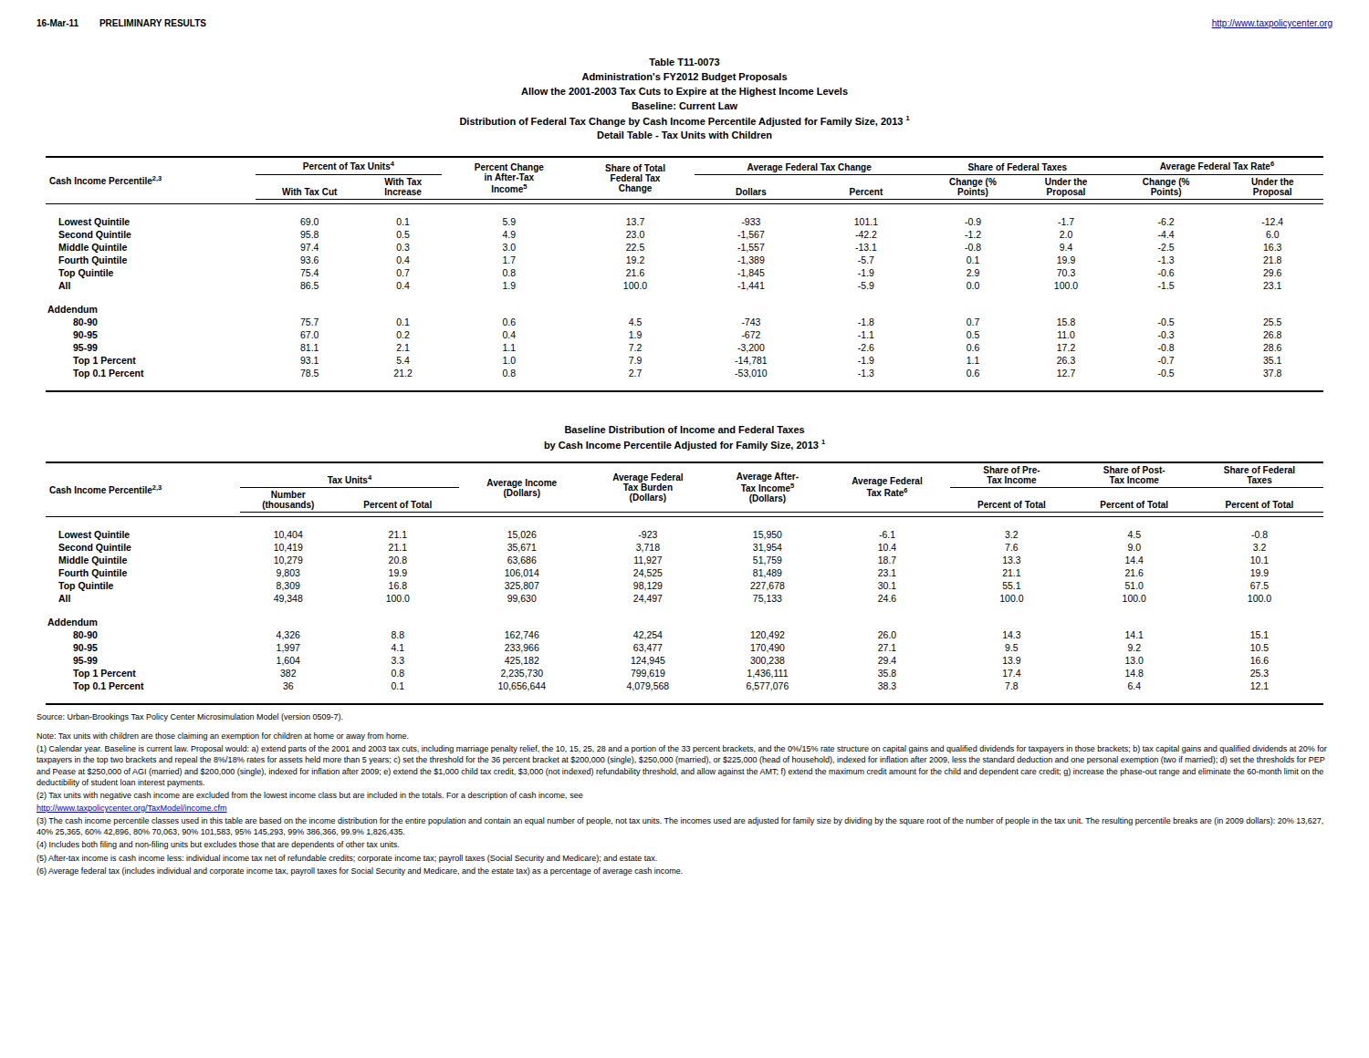16-Mar-11 PRELIMINARY RESULTS
http://www.taxpolicycenter.org
Table T11-0073
Administration's FY2012 Budget Proposals
Allow the 2001-2003 Tax Cuts to Expire at the Highest Income Levels
Baseline: Current Law
Distribution of Federal Tax Change by Cash Income Percentile Adjusted for Family Size, 2013 1
Detail Table - Tax Units with Children
| Cash Income Percentile 2,3 | Percent of Tax Units 4 | Percent Change in After-Tax Income 5 | Share of Total Federal Tax Change | Average Federal Tax Change | Share of Federal Taxes | Average Federal Tax Rate 6 |
| --- | --- | --- | --- | --- | --- | --- |
| With Tax Cut | With Tax Increase | Dollars | Percent | Change (% Points) | Under the Proposal | Change (% Points) | Under the Proposal |
| Lowest Quintile | 69.0 | 0.1 | 5.9 | 13.7 | -933 | 101.1 | -0.9 | -1.7 | -6.2 | -12.4 |
| Second Quintile | 95.8 | 0.5 | 4.9 | 23.0 | -1,567 | -42.2 | -1.2 | 2.0 | -4.4 | 6.0 |
| Middle Quintile | 97.4 | 0.3 | 3.0 | 22.5 | -1,557 | -13.1 | -0.8 | 9.4 | -2.5 | 16.3 |
| Fourth Quintile | 93.6 | 0.4 | 1.7 | 19.2 | -1,389 | -5.7 | 0.1 | 19.9 | -1.3 | 21.8 |
| Top Quintile | 75.4 | 0.7 | 0.8 | 21.6 | -1,845 | -1.9 | 2.9 | 70.3 | -0.6 | 29.6 |
| All | 86.5 | 0.4 | 1.9 | 100.0 | -1,441 | -5.9 | 0.0 | 100.0 | -1.5 | 23.1 |
| Addendum | |
| 80-90 | 75.7 | 0.1 | 0.6 | 4.5 | -743 | -1.8 | 0.7 | 15.8 | -0.5 | 25.5 |
| 90-95 | 67.0 | 0.2 | 0.4 | 1.9 | -672 | -1.1 | 0.5 | 11.0 | -0.3 | 26.8 |
| 95-99 | 81.1 | 2.1 | 1.1 | 7.2 | -3,200 | -2.6 | 0.6 | 17.2 | -0.8 | 28.6 |
| Top 1 Percent | 93.1 | 5.4 | 1.0 | 7.9 | -14,781 | -1.9 | 1.1 | 26.3 | -0.7 | 35.1 |
| Top 0.1 Percent | 78.5 | 21.2 | 0.8 | 2.7 | -53,010 | -1.3 | 0.6 | 12.7 | -0.5 | 37.8 |
Baseline Distribution of Income and Federal Taxes
by Cash Income Percentile Adjusted for Family Size, 2013 1
| Cash Income Percentile 2,3 | Tax Units 4 | Average Income (Dollars) | Average Federal Tax Burden (Dollars) | Average After- Tax Income 5 (Dollars) | Average Federal Tax Rate 6 | Share of Pre- Tax Income | Share of Post- Tax Income | Share of Federal Taxes |
| --- | --- | --- | --- | --- | --- | --- | --- | --- |
| Number (thousands) | Percent of Total | Percent of Total | Percent of Total | Percent of Total |
| Lowest Quintile | 10,404 | 21.1 | 15,026 | -923 | 15,950 | -6.1 | 3.2 | 4.5 | -0.8 |
| Second Quintile | 10,419 | 21.1 | 35,671 | 3,718 | 31,954 | 10.4 | 7.6 | 9.0 | 3.2 |
| Middle Quintile | 10,279 | 20.8 | 63,686 | 11,927 | 51,759 | 18.7 | 13.3 | 14.4 | 10.1 |
| Fourth Quintile | 9,803 | 19.9 | 106,014 | 24,525 | 81,489 | 23.1 | 21.1 | 21.6 | 19.9 |
| Top Quintile | 8,309 | 16.8 | 325,807 | 98,129 | 227,678 | 30.1 | 55.1 | 51.0 | 67.5 |
| All | 49,348 | 100.0 | 99,630 | 24,497 | 75,133 | 24.6 | 100.0 | 100.0 | 100.0 |
| Addendum | |
| 80-90 | 4,326 | 8.8 | 162,746 | 42,254 | 120,492 | 26.0 | 14.3 | 14.1 | 15.1 |
| 90-95 | 1,997 | 4.1 | 233,966 | 63,477 | 170,490 | 27.1 | 9.5 | 9.2 | 10.5 |
| 95-99 | 1,604 | 3.3 | 425,182 | 124,945 | 300,238 | 29.4 | 13.9 | 13.0 | 16.6 |
| Top 1 Percent | 382 | 0.8 | 2,235,730 | 799,619 | 1,436,111 | 35.8 | 17.4 | 14.8 | 25.3 |
| Top 0.1 Percent | 36 | 0.1 | 10,656,644 | 4,079,568 | 6,577,076 | 38.3 | 7.8 | 6.4 | 12.1 |
Source: Urban-Brookings Tax Policy Center Microsimulation Model (version 0509-7).
Note: Tax units with children are those claiming an exemption for children at home or away from home.
(1) Calendar year. Baseline is current law. Proposal would: a) extend parts of the 2001 and 2003 tax cuts, including marriage penalty relief, the 10, 15, 25, 28 and a portion of the 33 percent brackets, and the 0%/15% rate structure on capital gains and qualified dividends for taxpayers in those brackets; b) tax capital gains and qualified dividends at 20% for taxpayers in the top two brackets and repeal the 8%/18% rates for assets held more than 5 years; c) set the threshold for the 36 percent bracket at $200,000 (single), $250,000 (married), or $225,000 (head of household), indexed for inflation after 2009, less the standard deduction and one personal exemption (two if married); d) set the thresholds for PEP and Pease at $250,000 of AGI (married) and $200,000 (single), indexed for inflation after 2009; e) extend the $1,000 child tax credit, $3,000 (not indexed) refundability threshold, and allow against the AMT; f) extend the maximum credit amount for the child and dependent care credit; g) increase the phase-out range and eliminate the 60-month limit on the deductibility of student loan interest payments.
(2) Tax units with negative cash income are excluded from the lowest income class but are included in the totals. For a description of cash income, see
http://www.taxpolicycenter.org/TaxModel/income.cfm
(3) The cash income percentile classes used in this table are based on the income distribution for the entire population and contain an equal number of people, not tax units. The incomes used are adjusted for family size by dividing by the square root of the number of people in the tax unit. The resulting percentile breaks are (in 2009 dollars): 20% 13,627, 40% 25,365, 60% 42,896, 80% 70,063, 90% 101,583, 95% 145,293, 99% 386,366, 99.9% 1,826,435.
(4) Includes both filing and non-filing units but excludes those that are dependents of other tax units.
(5) After-tax income is cash income less: individual income tax net of refundable credits; corporate income tax; payroll taxes (Social Security and Medicare); and estate tax.
(6) Average federal tax (includes individual and corporate income tax, payroll taxes for Social Security and Medicare, and the estate tax) as a percentage of average cash income.